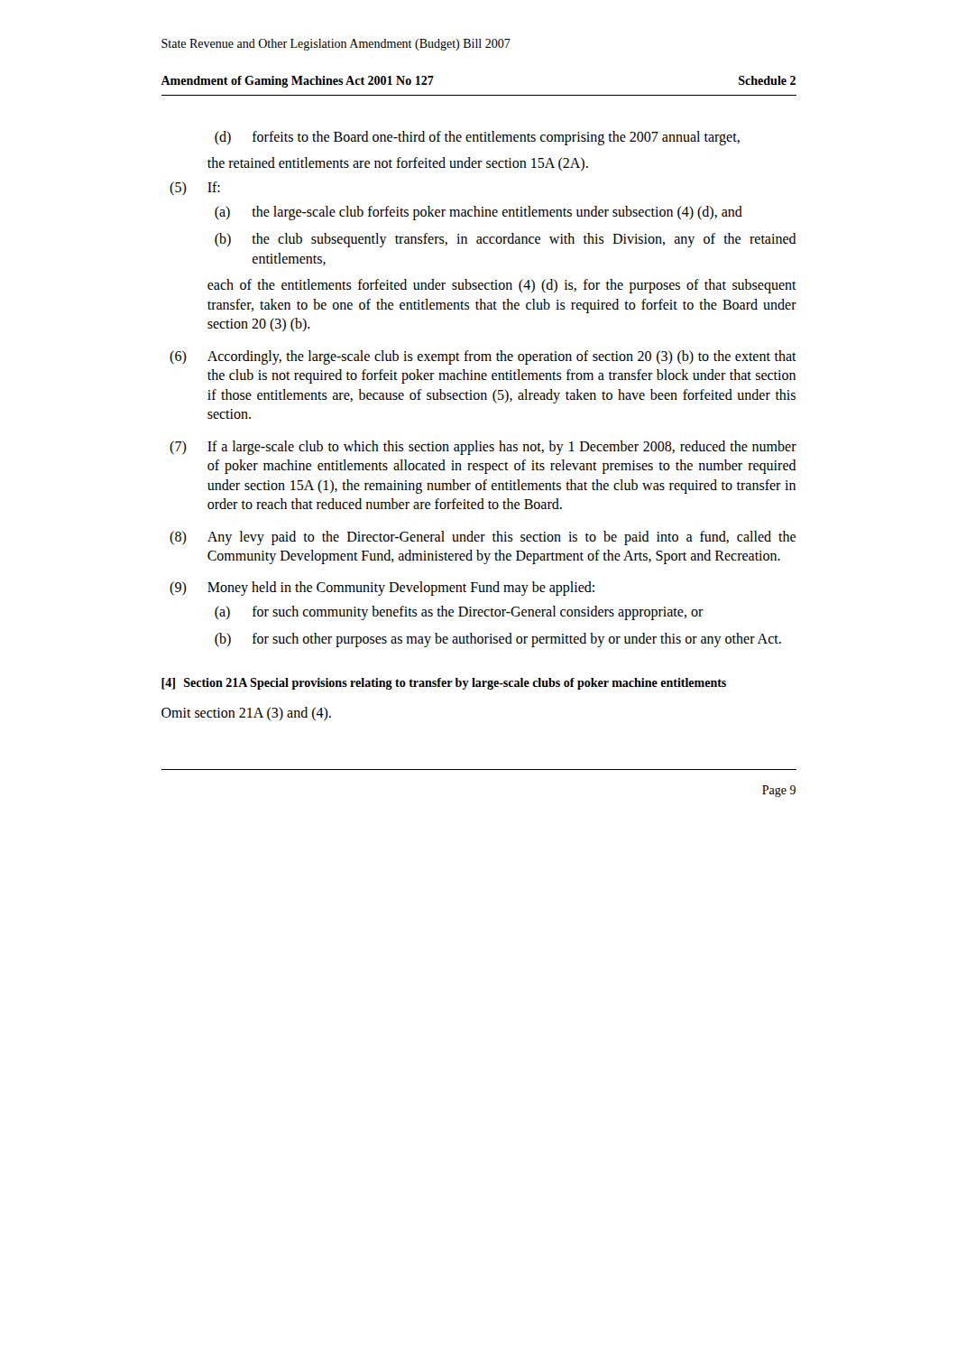State Revenue and Other Legislation Amendment (Budget) Bill 2007
Amendment of Gaming Machines Act 2001 No 127 Schedule 2
(d) forfeits to the Board one-third of the entitlements comprising the 2007 annual target,
the retained entitlements are not forfeited under section 15A (2A).
(5) If:
(a) the large-scale club forfeits poker machine entitlements under subsection (4) (d), and
(b) the club subsequently transfers, in accordance with this Division, any of the retained entitlements,
each of the entitlements forfeited under subsection (4) (d) is, for the purposes of that subsequent transfer, taken to be one of the entitlements that the club is required to forfeit to the Board under section 20 (3) (b).
(6) Accordingly, the large-scale club is exempt from the operation of section 20 (3) (b) to the extent that the club is not required to forfeit poker machine entitlements from a transfer block under that section if those entitlements are, because of subsection (5), already taken to have been forfeited under this section.
(7) If a large-scale club to which this section applies has not, by 1 December 2008, reduced the number of poker machine entitlements allocated in respect of its relevant premises to the number required under section 15A (1), the remaining number of entitlements that the club was required to transfer in order to reach that reduced number are forfeited to the Board.
(8) Any levy paid to the Director-General under this section is to be paid into a fund, called the Community Development Fund, administered by the Department of the Arts, Sport and Recreation.
(9) Money held in the Community Development Fund may be applied:
(a) for such community benefits as the Director-General considers appropriate, or
(b) for such other purposes as may be authorised or permitted by or under this or any other Act.
[4] Section 21A Special provisions relating to transfer by large-scale clubs of poker machine entitlements
Omit section 21A (3) and (4).
Page 9